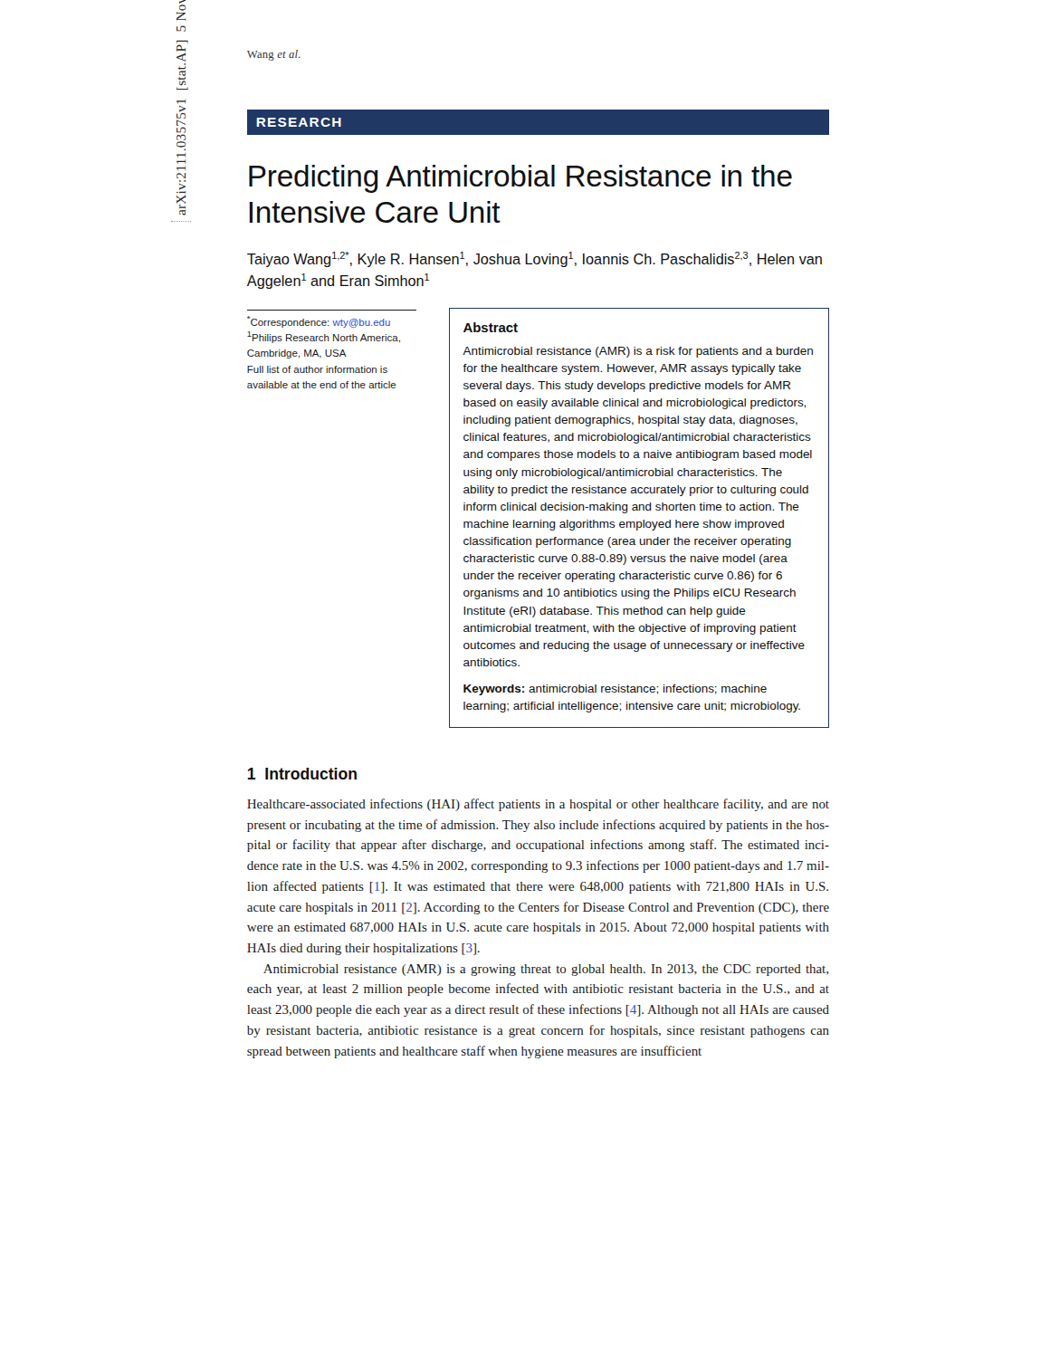arXiv:2111.03575v1 [stat.AP] 5 Nov 2021
Wang et al.
RESEARCH
Predicting Antimicrobial Resistance in the
Intensive Care Unit
Taiyao Wang1,2*, Kyle R. Hansen1, Joshua Loving1, Ioannis Ch. Paschalidis2,3, Helen van Aggelen1 and Eran Simhon1
*Correspondence: wty@bu.edu
1Philips Research North America,
Cambridge, MA, USA
Full list of author information is
available at the end of the article
Abstract
Antimicrobial resistance (AMR) is a risk for patients and a burden for the healthcare system. However, AMR assays typically take several days. This study develops predictive models for AMR based on easily available clinical and microbiological predictors, including patient demographics, hospital stay data, diagnoses, clinical features, and microbiological/antimicrobial characteristics and compares those models to a naive antibiogram based model using only microbiological/antimicrobial characteristics. The ability to predict the resistance accurately prior to culturing could inform clinical decision-making and shorten time to action. The machine learning algorithms employed here show improved classification performance (area under the receiver operating characteristic curve 0.88-0.89) versus the naive model (area under the receiver operating characteristic curve 0.86) for 6 organisms and 10 antibiotics using the Philips eICU Research Institute (eRI) database. This method can help guide antimicrobial treatment, with the objective of improving patient outcomes and reducing the usage of unnecessary or ineffective antibiotics.
Keywords: antimicrobial resistance; infections; machine learning; artificial intelligence; intensive care unit; microbiology.
1 Introduction
Healthcare-associated infections (HAI) affect patients in a hospital or other healthcare facility, and are not present or incubating at the time of admission. They also include infections acquired by patients in the hospital or facility that appear after discharge, and occupational infections among staff. The estimated incidence rate in the U.S. was 4.5% in 2002, corresponding to 9.3 infections per 1000 patient-days and 1.7 million affected patients [1]. It was estimated that there were 648,000 patients with 721,800 HAIs in U.S. acute care hospitals in 2011 [2]. According to the Centers for Disease Control and Prevention (CDC), there were an estimated 687,000 HAIs in U.S. acute care hospitals in 2015. About 72,000 hospital patients with HAIs died during their hospitalizations [3].
Antimicrobial resistance (AMR) is a growing threat to global health. In 2013, the CDC reported that, each year, at least 2 million people become infected with antibiotic resistant bacteria in the U.S., and at least 23,000 people die each year as a direct result of these infections [4]. Although not all HAIs are caused by resistant bacteria, antibiotic resistance is a great concern for hospitals, since resistant pathogens can spread between patients and healthcare staff when hygiene measures are insufficient